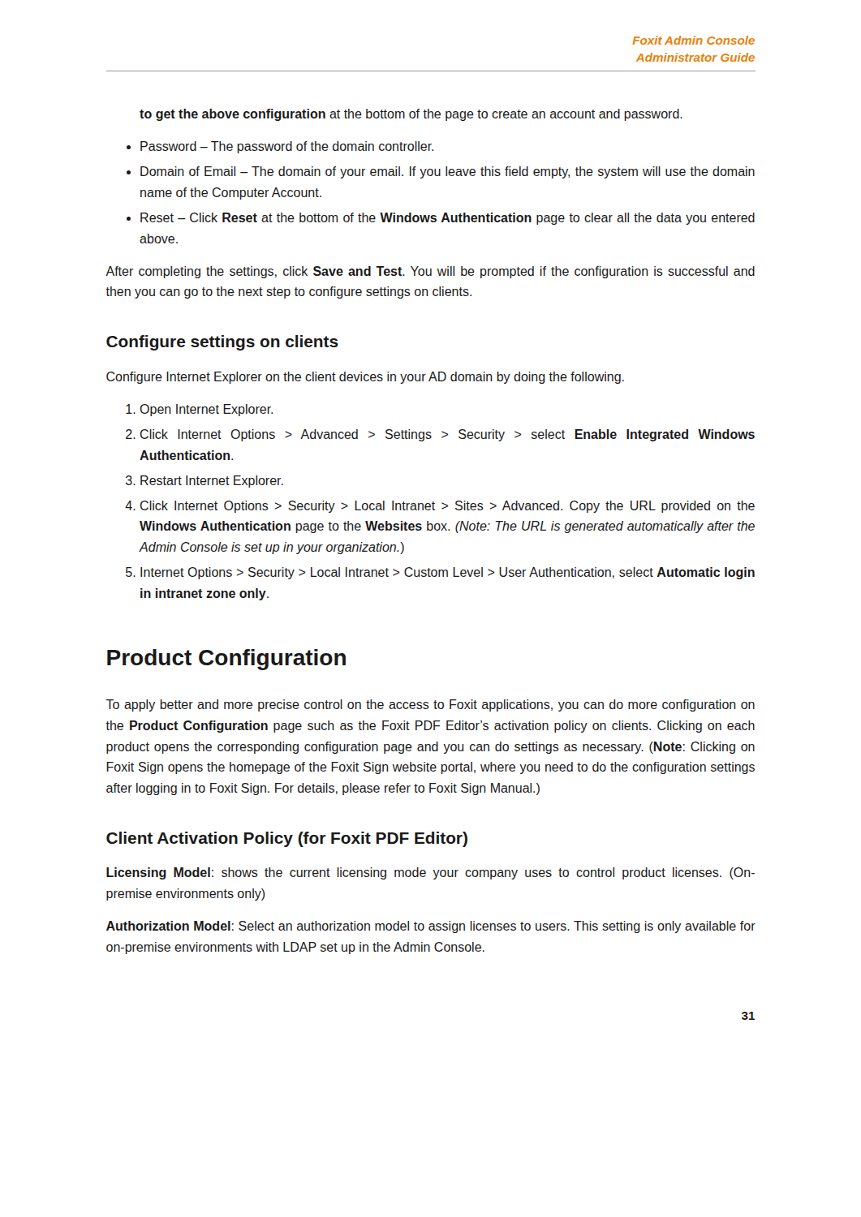Foxit Admin Console
Administrator Guide
to get the above configuration at the bottom of the page to create an account and password.
Password – The password of the domain controller.
Domain of Email – The domain of your email. If you leave this field empty, the system will use the domain name of the Computer Account.
Reset – Click Reset at the bottom of the Windows Authentication page to clear all the data you entered above.
After completing the settings, click Save and Test. You will be prompted if the configuration is successful and then you can go to the next step to configure settings on clients.
Configure settings on clients
Configure Internet Explorer on the client devices in your AD domain by doing the following.
Open Internet Explorer.
Click Internet Options > Advanced > Settings > Security > select Enable Integrated Windows Authentication.
Restart Internet Explorer.
Click Internet Options > Security > Local Intranet > Sites > Advanced. Copy the URL provided on the Windows Authentication page to the Websites box. (Note: The URL is generated automatically after the Admin Console is set up in your organization.)
Internet Options > Security > Local Intranet > Custom Level > User Authentication, select Automatic login in intranet zone only.
Product Configuration
To apply better and more precise control on the access to Foxit applications, you can do more configuration on the Product Configuration page such as the Foxit PDF Editor’s activation policy on clients. Clicking on each product opens the corresponding configuration page and you can do settings as necessary. (Note: Clicking on Foxit Sign opens the homepage of the Foxit Sign website portal, where you need to do the configuration settings after logging in to Foxit Sign. For details, please refer to Foxit Sign Manual.)
Client Activation Policy (for Foxit PDF Editor)
Licensing Model: shows the current licensing mode your company uses to control product licenses. (On-premise environments only)
Authorization Model: Select an authorization model to assign licenses to users. This setting is only available for on-premise environments with LDAP set up in the Admin Console.
31